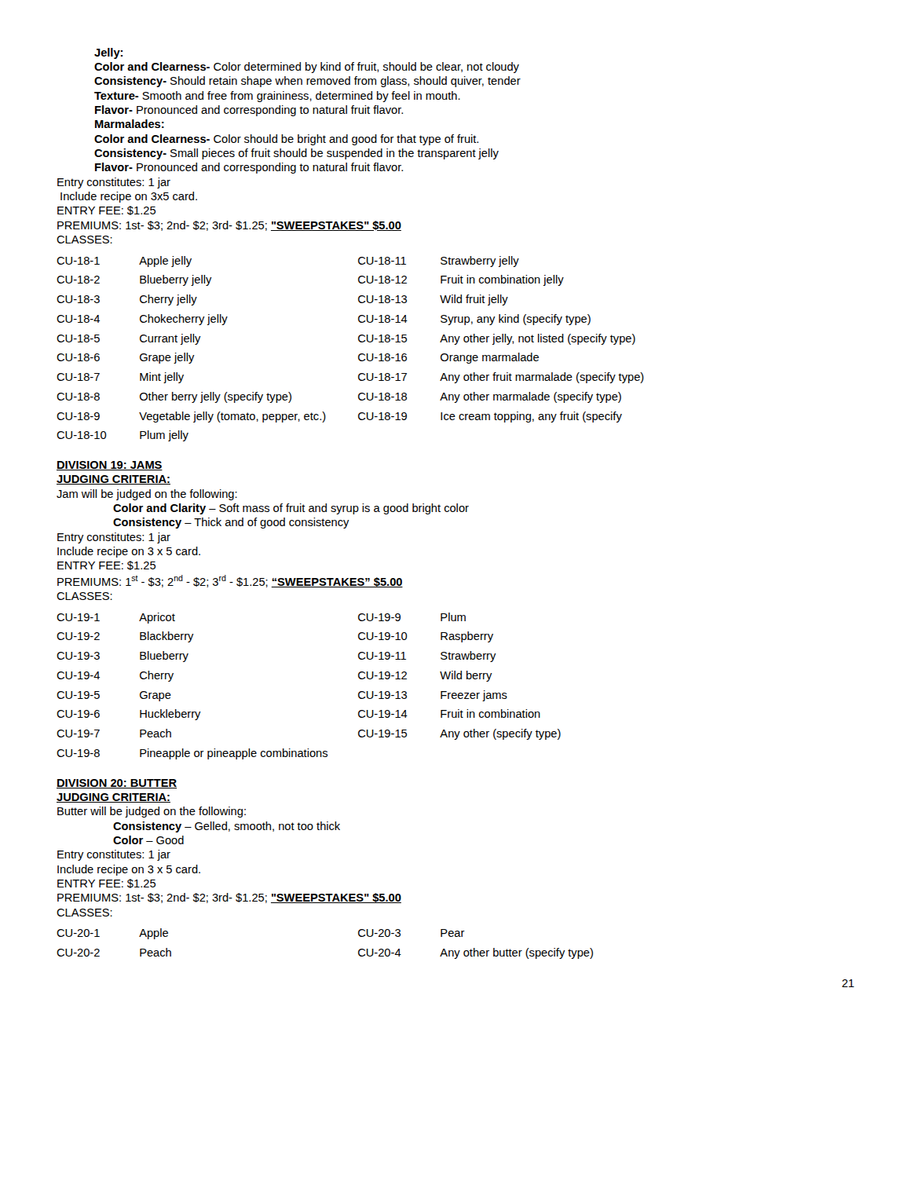Jelly:
Color and Clearness- Color determined by kind of fruit, should be clear, not cloudy
Consistency- Should retain shape when removed from glass, should quiver, tender
Texture- Smooth and free from graininess, determined by feel in mouth.
Flavor- Pronounced and corresponding to natural fruit flavor.
Marmalades:
Color and Clearness- Color should be bright and good for that type of fruit.
Consistency- Small pieces of fruit should be suspended in the transparent jelly
Flavor- Pronounced and corresponding to natural fruit flavor.
Entry constitutes: 1 jar
Include recipe on 3x5 card.
ENTRY FEE: $1.25
PREMIUMS: 1st- $3; 2nd- $2; 3rd- $1.25; "SWEEPSTAKES" $5.00
CLASSES:
| CU-18-1 | Apple jelly | CU-18-11 | Strawberry jelly |
| CU-18-2 | Blueberry jelly | CU-18-12 | Fruit in combination jelly |
| CU-18-3 | Cherry jelly | CU-18-13 | Wild fruit jelly |
| CU-18-4 | Chokecherry jelly | CU-18-14 | Syrup, any kind (specify type) |
| CU-18-5 | Currant jelly | CU-18-15 | Any other jelly, not listed (specify type) |
| CU-18-6 | Grape jelly | CU-18-16 | Orange marmalade |
| CU-18-7 | Mint jelly | CU-18-17 | Any other fruit marmalade (specify type) |
| CU-18-8 | Other berry jelly (specify type) | CU-18-18 | Any other marmalade (specify type) |
| CU-18-9 | Vegetable jelly (tomato, pepper, etc.) | CU-18-19 | Ice cream topping, any fruit (specify |
| CU-18-10 | Plum jelly | | |
DIVISION 19: JAMS
JUDGING CRITERIA:
Jam will be judged on the following:
Color and Clarity – Soft mass of fruit and syrup is a good bright color
Consistency – Thick and of good consistency
Entry constitutes: 1 jar
Include recipe on 3 x 5 card.
ENTRY FEE: $1.25
PREMIUMS: 1st - $3; 2nd - $2; 3rd - $1.25; “SWEEPSTAKES” $5.00
CLASSES:
| CU-19-1 | Apricot | CU-19-9 | Plum |
| CU-19-2 | Blackberry | CU-19-10 | Raspberry |
| CU-19-3 | Blueberry | CU-19-11 | Strawberry |
| CU-19-4 | Cherry | CU-19-12 | Wild berry |
| CU-19-5 | Grape | CU-19-13 | Freezer jams |
| CU-19-6 | Huckleberry | CU-19-14 | Fruit in combination |
| CU-19-7 | Peach | CU-19-15 | Any other (specify type) |
| CU-19-8 | Pineapple or pineapple combinations | | |
DIVISION 20: BUTTER
JUDGING CRITERIA:
Butter will be judged on the following:
Consistency – Gelled, smooth, not too thick
Color – Good
Entry constitutes: 1 jar
Include recipe on 3 x 5 card.
ENTRY FEE: $1.25
PREMIUMS: 1st- $3; 2nd- $2; 3rd- $1.25; "SWEEPSTAKES" $5.00
CLASSES:
| CU-20-1 | Apple | CU-20-3 | Pear |
| CU-20-2 | Peach | CU-20-4 | Any other butter (specify type) |
21